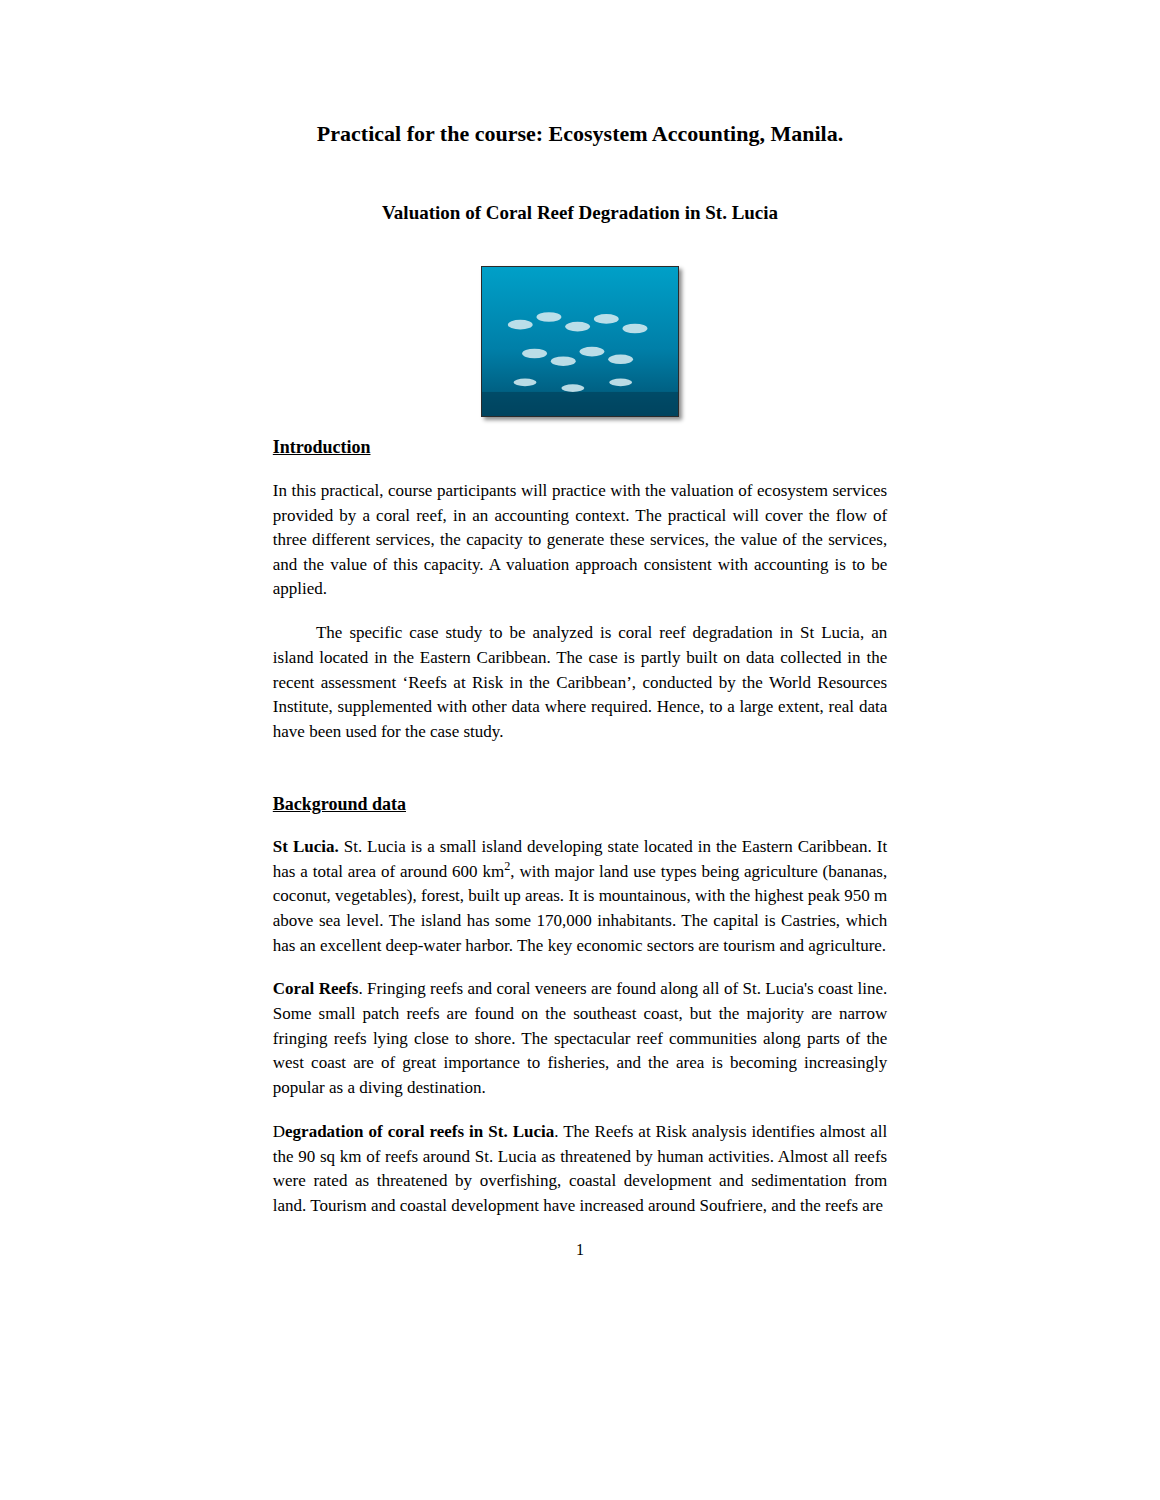Practical for the course: Ecosystem Accounting, Manila.
Valuation of Coral Reef Degradation in St. Lucia
Introduction
In this practical, course participants will practice with the valuation of ecosystem services provided by a coral reef, in an accounting context. The practical will cover the flow of three different services, the capacity to generate these services, the value of the services, and the value of this capacity. A valuation approach consistent with accounting is to be applied.
The specific case study to be analyzed is coral reef degradation in St Lucia, an island located in the Eastern Caribbean. The case is partly built on data collected in the recent assessment ‘Reefs at Risk in the Caribbean’, conducted by the World Resources Institute, supplemented with other data where required. Hence, to a large extent, real data have been used for the case study.
Background data
St Lucia. St. Lucia is a small island developing state located in the Eastern Caribbean. It has a total area of around 600 km2, with major land use types being agriculture (bananas, coconut, vegetables), forest, built up areas. It is mountainous, with the highest peak 950 m above sea level. The island has some 170,000 inhabitants. The capital is Castries, which has an excellent deep-water harbor. The key economic sectors are tourism and agriculture.
Coral Reefs. Fringing reefs and coral veneers are found along all of St. Lucia's coast line. Some small patch reefs are found on the southeast coast, but the majority are narrow fringing reefs lying close to shore. The spectacular reef communities along parts of the west coast are of great importance to fisheries, and the area is becoming increasingly popular as a diving destination.
Degradation of coral reefs in St. Lucia. The Reefs at Risk analysis identifies almost all the 90 sq km of reefs around St. Lucia as threatened by human activities. Almost all reefs were rated as threatened by overfishing, coastal development and sedimentation from land. Tourism and coastal development have increased around Soufriere, and the reefs are
1